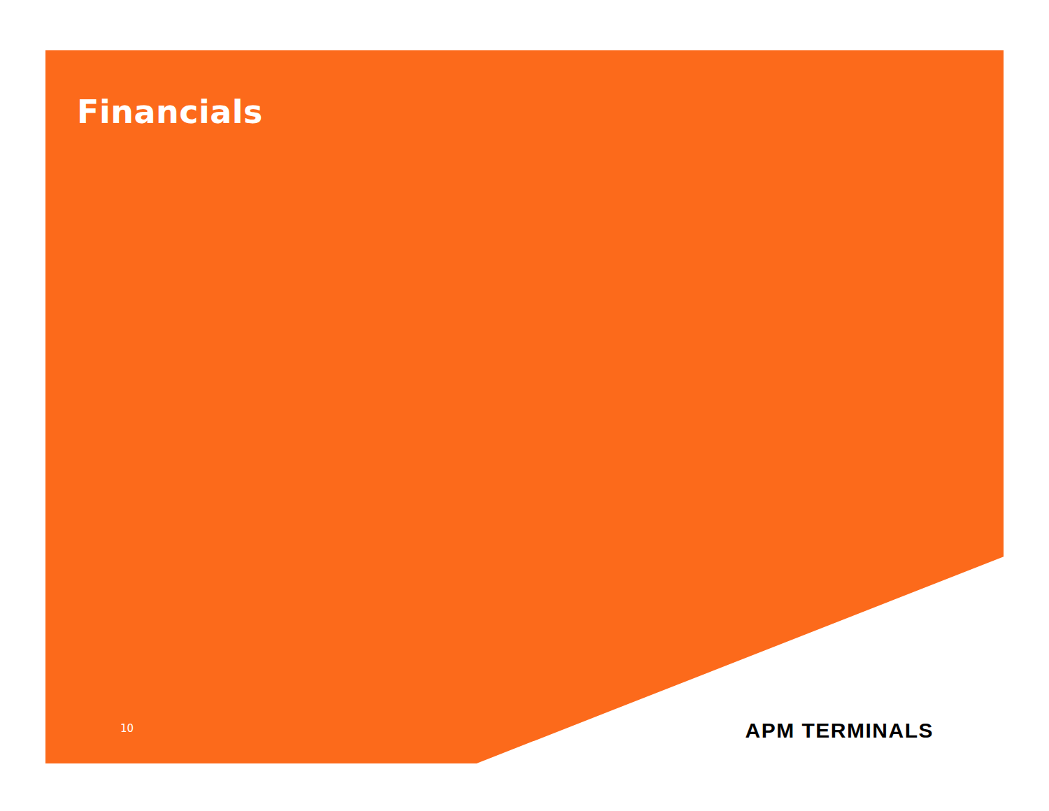Financials
10
APM TERMINALS